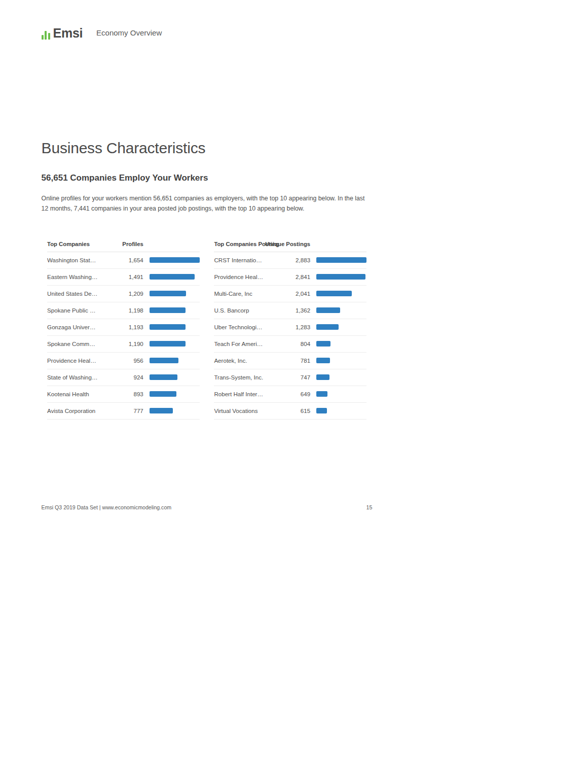Emsi
Economy Overview
Business Characteristics
56,651 Companies Employ Your Workers
Online profiles for your workers mention 56,651 companies as employers, with the top 10 appearing below. In the last 12 months, 7,441 companies in your area posted job postings, with the top 10 appearing below.
| Top Companies | Profiles | |
| --- | --- | --- |
| Washington State University | 1,654 | |
| Eastern Washington University | 1,491 | |
| United States Department of th… | 1,209 | |
| Spokane Public Schools | 1,198 | |
| Gonzaga University | 1,193 | |
| Spokane Community College | 1,190 | |
| Providence Health & Services | 956 | |
| State of Washington | 924 | |
| Kootenai Health | 893 | |
| Avista Corporation | 777 | |
| Top Companies Posting | Unique Postings | |
| --- | --- | --- |
| CRST International, Inc. | 2,883 | |
| Providence Health & Services | 2,841 | |
| Multi-Care, Inc | 2,041 | |
| U.S. Bancorp | 1,362 | |
| Uber Technologies, Inc. | 1,283 | |
| Teach For America, Inc. | 804 | |
| Aerotek, Inc. | 781 | |
| Trans-System, Inc. | 747 | |
| Robert Half International Inc. | 649 | |
| Virtual Vocations | 615 | |
Emsi Q3 2019 Data Set | www.economicmodeling.com 15